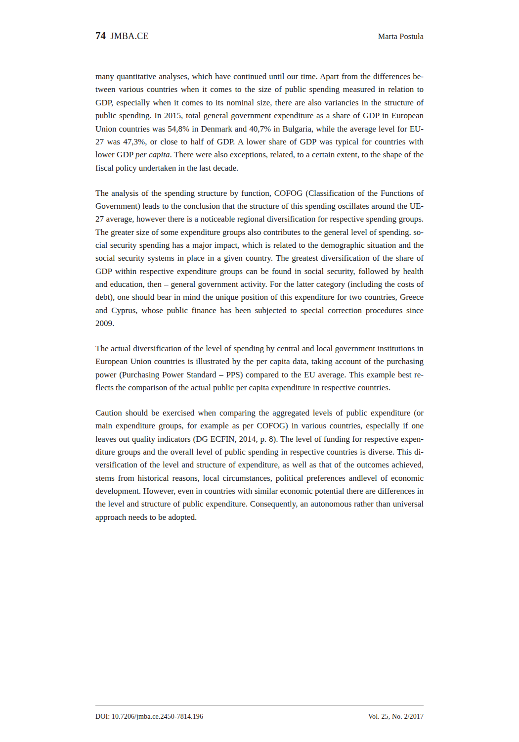74 JMBA.CE
Marta Postuła
many quantitative analyses, which have continued until our time. Apart from the differences between various countries when it comes to the size of public spending measured in relation to GDP, especially when it comes to its nominal size, there are also variancies in the structure of public spending. In 2015, total general government expenditure as a share of GDP in European Union countries was 54,8% in Denmark and 40,7% in Bulgaria, while the average level for EU-27 was 47,3%, or close to half of GDP. A lower share of GDP was typical for countries with lower GDP per capita. There were also exceptions, related, to a certain extent, to the shape of the fiscal policy undertaken in the last decade.
The analysis of the spending structure by function, COFOG (Classification of the Functions of Government) leads to the conclusion that the structure of this spending oscillates around the UE-27 average, however there is a noticeable regional diversification for respective spending groups. The greater size of some expenditure groups also contributes to the general level of spending. social security spending has a major impact, which is related to the demographic situation and the social security systems in place in a given country. The greatest diversification of the share of GDP within respective expenditure groups can be found in social security, followed by health and education, then – general government activity. For the latter category (including the costs of debt), one should bear in mind the unique position of this expenditure for two countries, Greece and Cyprus, whose public finance has been subjected to special correction procedures since 2009.
The actual diversification of the level of spending by central and local government institutions in European Union countries is illustrated by the per capita data, taking account of the purchasing power (Purchasing Power Standard – PPS) compared to the EU average. This example best reflects the comparison of the actual public per capita expenditure in respective countries.
Caution should be exercised when comparing the aggregated levels of public expenditure (or main expenditure groups, for example as per COFOG) in various countries, especially if one leaves out quality indicators (DG ECFIN, 2014, p. 8). The level of funding for respective expenditure groups and the overall level of public spending in respective countries is diverse. This diversification of the level and structure of expenditure, as well as that of the outcomes achieved, stems from historical reasons, local circumstances, political preferences andlevel of economic development. However, even in countries with similar economic potential there are differences in the level and structure of public expenditure. Consequently, an autonomous rather than universal approach needs to be adopted.
DOI: 10.7206/jmba.ce.2450-7814.196
Vol. 25, No. 2/2017